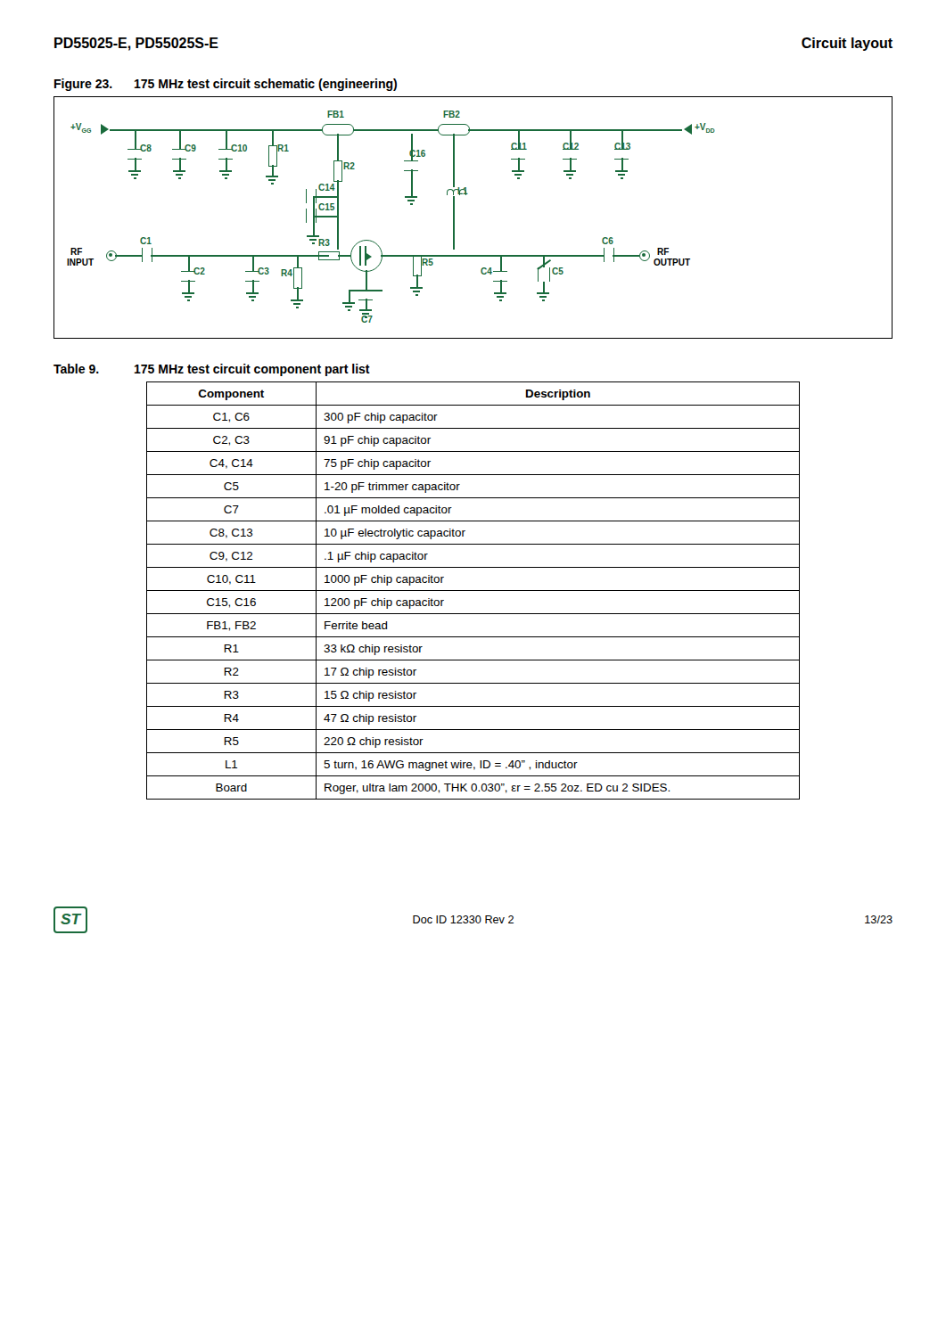PD55025-E, PD55025S-E
Circuit layout
Figure 23. 175 MHz test circuit schematic (engineering)
+VGG
FB1
FB2
+VDD
C8
C9
C10
R1
R2
C14
C15
C16
C11
C12
C13
L1
RF
INPUT
C1
C2
C3
R4
R3
C7
R5
C4
C5
C6
RF
OUTPUT
Table 9. 175 MHz test circuit component part list
| Component | Description |
| --- | --- |
| C1, C6 | 300 pF chip capacitor |
| C2, C3 | 91 pF chip capacitor |
| C4, C14 | 75 pF chip capacitor |
| C5 | 1-20 pF trimmer capacitor |
| C7 | .01 µF molded capacitor |
| C8, C13 | 10 µF electrolytic capacitor |
| C9, C12 | .1 µF chip capacitor |
| C10, C11 | 1000 pF chip capacitor |
| C15, C16 | 1200 pF chip capacitor |
| FB1, FB2 | Ferrite bead |
| R1 | 33 kΩ chip resistor |
| R2 | 17 Ω chip resistor |
| R3 | 15 Ω chip resistor |
| R4 | 47 Ω chip resistor |
| R5 | 220 Ω chip resistor |
| L1 | 5 turn, 16 AWG magnet wire, ID = .40” , inductor |
| Board | Roger, ultra lam 2000, THK 0.030”, εr = 2.55 2oz. ED cu 2 SIDES. |
ST
Doc ID 12330 Rev 2
13/23